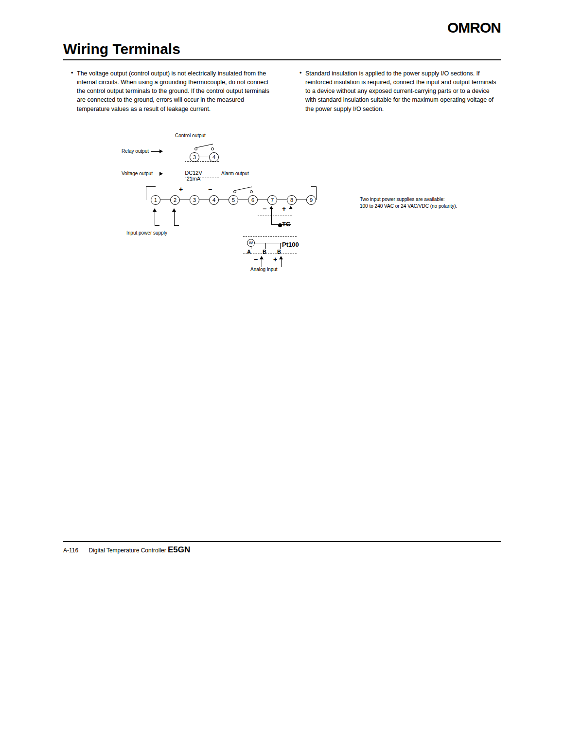OMRON
Wiring Terminals
The voltage output (control output) is not electrically insulated from the internal circuits. When using a grounding thermocouple, do not connect the control output terminals to the ground. If the control output terminals are connected to the ground, errors will occur in the measured temperature values as a result of leakage current.
Standard insulation is applied to the power supply I/O sections. If reinforced insulation is required, connect the input and output terminals to a device without any exposed current-carrying parts or to a device with standard insulation suitable for the maximum operating voltage of the power supply I/O section.
Control output
Relay output
Voltage output
Alarm output
Input power supply
Analog input
DC12V
21mA
TC
Pt100
A
B
B
+
−
−
+
−
+
3
4
1
2
3
4
5
6
7
8
9
W
Two input power supplies are available:
100 to 240 VAC or 24 VAC/VDC (no polarity).
A‑116 Digital Temperature Controller E5GN